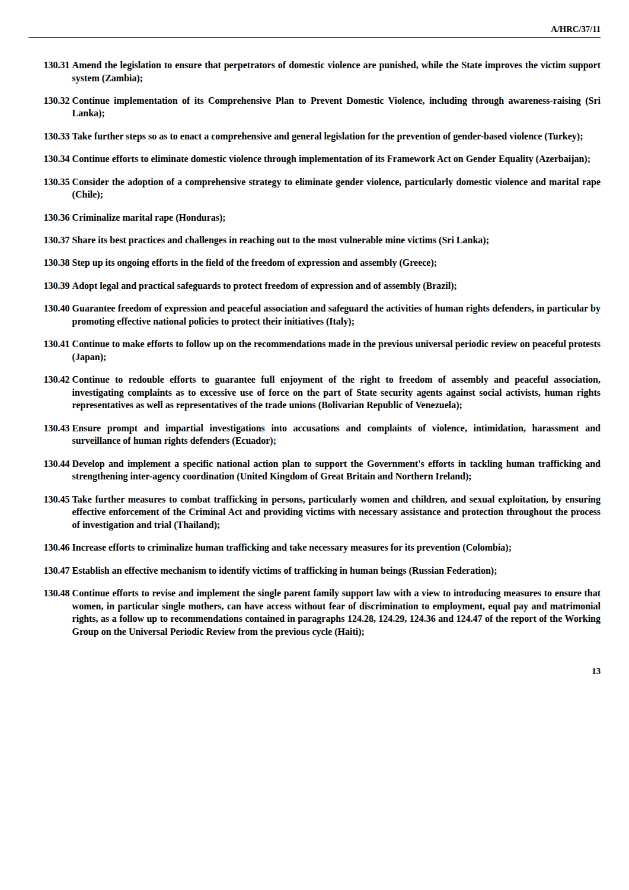A/HRC/37/11
130.31
Amend the legislation to ensure that perpetrators of domestic violence are punished, while the State improves the victim support system (Zambia);
130.32
Continue implementation of its Comprehensive Plan to Prevent Domestic Violence, including through awareness-raising (Sri Lanka);
130.33
Take further steps so as to enact a comprehensive and general legislation for the prevention of gender-based violence (Turkey);
130.34
Continue efforts to eliminate domestic violence through implementation of its Framework Act on Gender Equality (Azerbaijan);
130.35
Consider the adoption of a comprehensive strategy to eliminate gender violence, particularly domestic violence and marital rape (Chile);
130.36
Criminalize marital rape (Honduras);
130.37
Share its best practices and challenges in reaching out to the most vulnerable mine victims (Sri Lanka);
130.38
Step up its ongoing efforts in the field of the freedom of expression and assembly (Greece);
130.39
Adopt legal and practical safeguards to protect freedom of expression and of assembly (Brazil);
130.40
Guarantee freedom of expression and peaceful association and safeguard the activities of human rights defenders, in particular by promoting effective national policies to protect their initiatives (Italy);
130.41
Continue to make efforts to follow up on the recommendations made in the previous universal periodic review on peaceful protests (Japan);
130.42
Continue to redouble efforts to guarantee full enjoyment of the right to freedom of assembly and peaceful association, investigating complaints as to excessive use of force on the part of State security agents against social activists, human rights representatives as well as representatives of the trade unions (Bolivarian Republic of Venezuela);
130.43
Ensure prompt and impartial investigations into accusations and complaints of violence, intimidation, harassment and surveillance of human rights defenders (Ecuador);
130.44
Develop and implement a specific national action plan to support the Government's efforts in tackling human trafficking and strengthening inter-agency coordination (United Kingdom of Great Britain and Northern Ireland);
130.45
Take further measures to combat trafficking in persons, particularly women and children, and sexual exploitation, by ensuring effective enforcement of the Criminal Act and providing victims with necessary assistance and protection throughout the process of investigation and trial (Thailand);
130.46
Increase efforts to criminalize human trafficking and take necessary measures for its prevention (Colombia);
130.47
Establish an effective mechanism to identify victims of trafficking in human beings (Russian Federation);
130.48
Continue efforts to revise and implement the single parent family support law with a view to introducing measures to ensure that women, in particular single mothers, can have access without fear of discrimination to employment, equal pay and matrimonial rights, as a follow up to recommendations contained in paragraphs 124.28, 124.29, 124.36 and 124.47 of the report of the Working Group on the Universal Periodic Review from the previous cycle (Haiti);
13